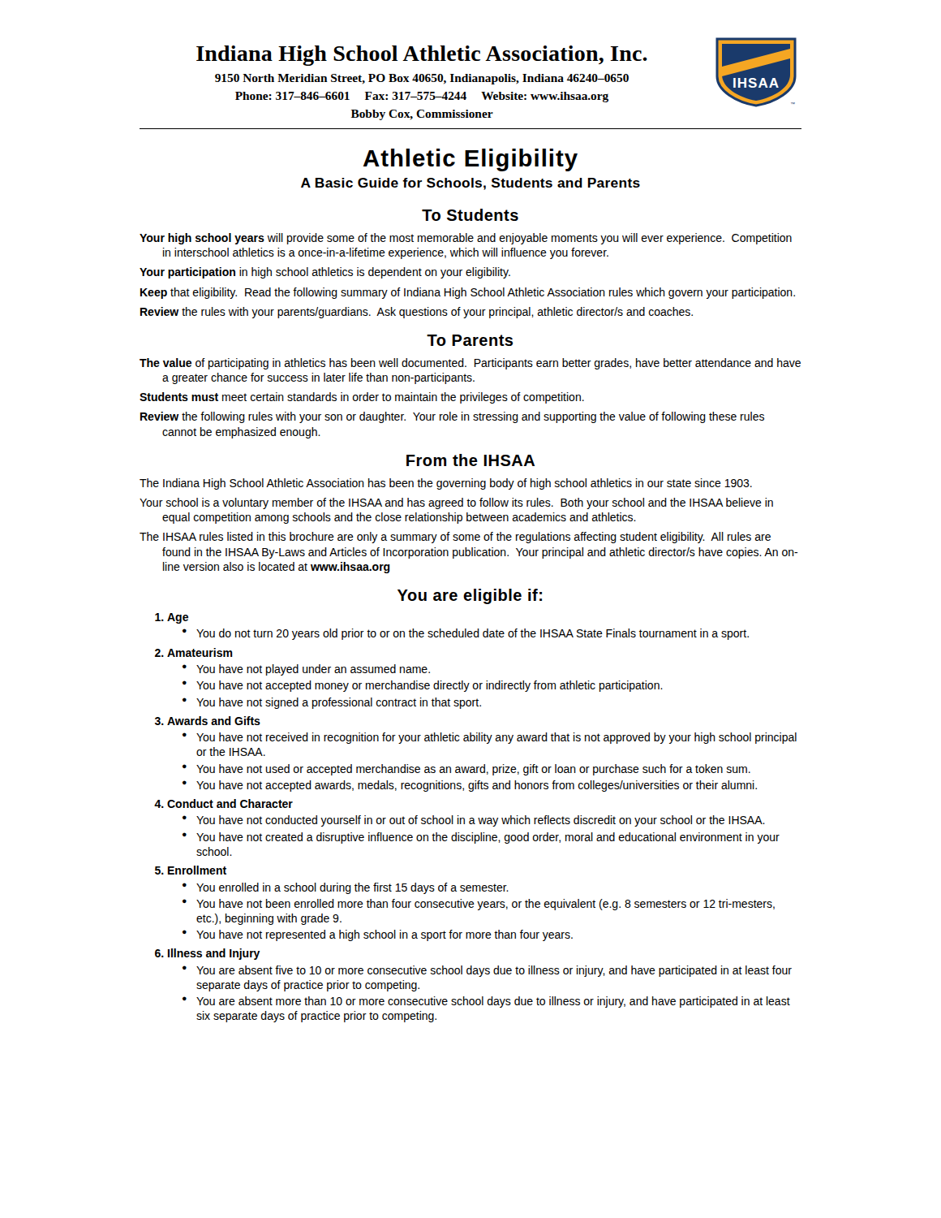IHSAA ™
Indiana High School Athletic Association, Inc.
9150 North Meridian Street, PO Box 40650, Indianapolis, Indiana 46240–0650
Phone: 317–846–6601 Fax: 317–575–4244 Website: www.ihsaa.org
Bobby Cox, Commissioner
Athletic Eligibility
A Basic Guide for Schools, Students and Parents
To Students
Your high school years will provide some of the most memorable and enjoyable moments you will ever experience. Competition in interschool athletics is a once-in-a-lifetime experience, which will influence you forever.
Your participation in high school athletics is dependent on your eligibility.
Keep that eligibility. Read the following summary of Indiana High School Athletic Association rules which govern your participation.
Review the rules with your parents/guardians. Ask questions of your principal, athletic director/s and coaches.
To Parents
The value of participating in athletics has been well documented. Participants earn better grades, have better attendance and have a greater chance for success in later life than non-participants.
Students must meet certain standards in order to maintain the privileges of competition.
Review the following rules with your son or daughter. Your role in stressing and supporting the value of following these rules cannot be emphasized enough.
From the IHSAA
The Indiana High School Athletic Association has been the governing body of high school athletics in our state since 1903.
Your school is a voluntary member of the IHSAA and has agreed to follow its rules. Both your school and the IHSAA believe in equal competition among schools and the close relationship between academics and athletics.
The IHSAA rules listed in this brochure are only a summary of some of the regulations affecting student eligibility. All rules are found in the IHSAA By-Laws and Articles of Incorporation publication. Your principal and athletic director/s have copies. An on-line version also is located at www.ihsaa.org
You are eligible if:
Age
You do not turn 20 years old prior to or on the scheduled date of the IHSAA State Finals tournament in a sport.
Amateurism
You have not played under an assumed name.
You have not accepted money or merchandise directly or indirectly from athletic participation.
You have not signed a professional contract in that sport.
Awards and Gifts
You have not received in recognition for your athletic ability any award that is not approved by your high school principal or the IHSAA.
You have not used or accepted merchandise as an award, prize, gift or loan or purchase such for a token sum.
You have not accepted awards, medals, recognitions, gifts and honors from colleges/universities or their alumni.
Conduct and Character
You have not conducted yourself in or out of school in a way which reflects discredit on your school or the IHSAA.
You have not created a disruptive influence on the discipline, good order, moral and educational environment in your school.
Enrollment
You enrolled in a school during the first 15 days of a semester.
You have not been enrolled more than four consecutive years, or the equivalent (e.g. 8 semesters or 12 tri-mesters, etc.), beginning with grade 9.
You have not represented a high school in a sport for more than four years.
Illness and Injury
You are absent five to 10 or more consecutive school days due to illness or injury, and have participated in at least four separate days of practice prior to competing.
You are absent more than 10 or more consecutive school days due to illness or injury, and have participated in at least six separate days of practice prior to competing.